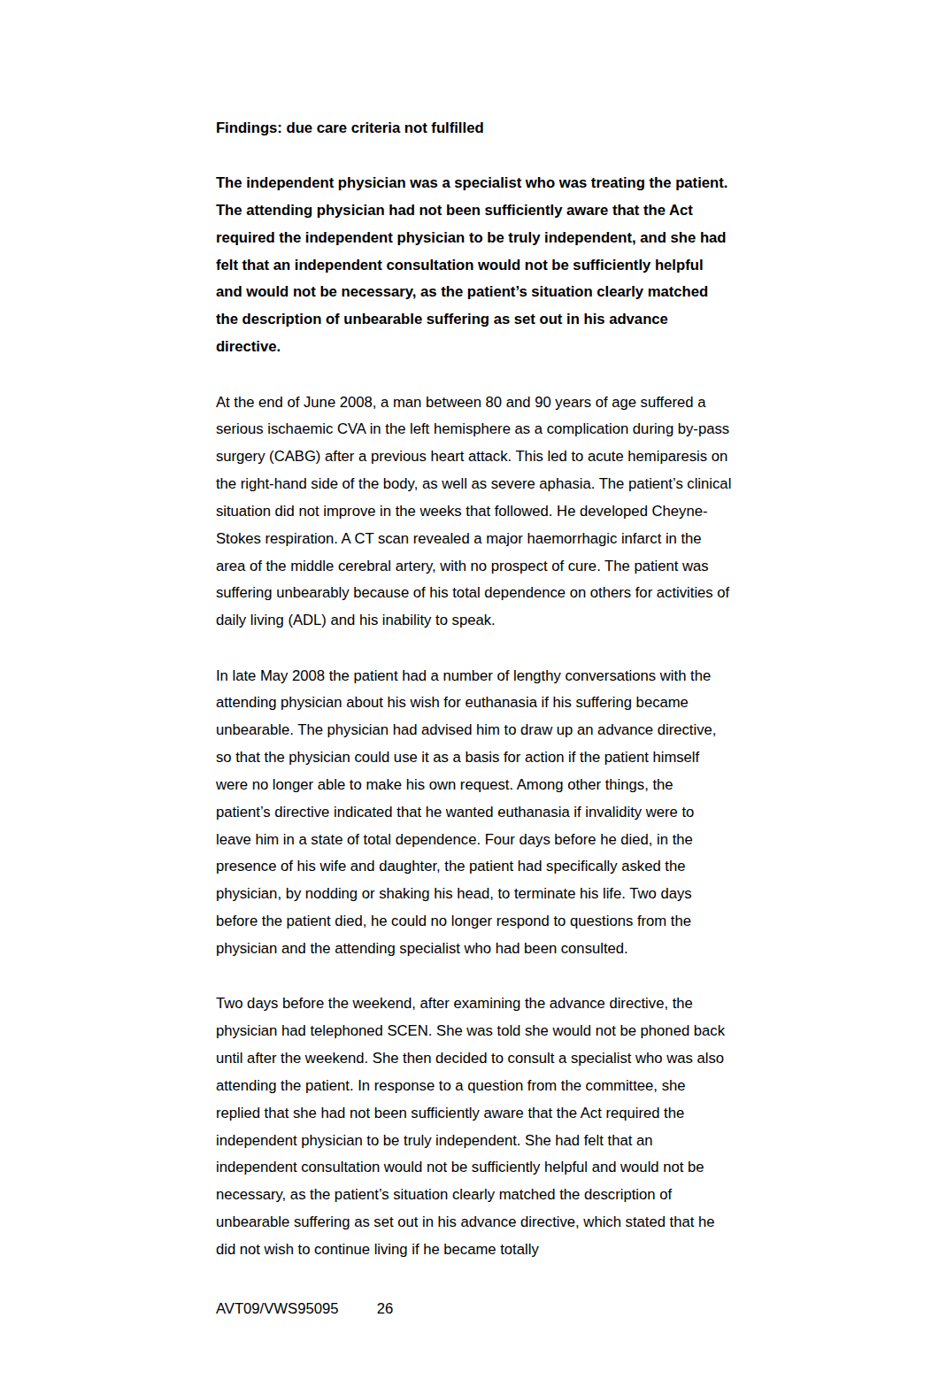Findings: due care criteria not fulfilled
The independent physician was a specialist who was treating the patient. The attending physician had not been sufficiently aware that the Act required the independent physician to be truly independent, and she had felt that an independent consultation would not be sufficiently helpful and would not be necessary, as the patient’s situation clearly matched the description of unbearable suffering as set out in his advance directive.
At the end of June 2008, a man between 80 and 90 years of age suffered a serious ischaemic CVA in the left hemisphere as a complication during by-pass surgery (CABG) after a previous heart attack. This led to acute hemiparesis on the right-hand side of the body, as well as severe aphasia. The patient’s clinical situation did not improve in the weeks that followed. He developed Cheyne-Stokes respiration. A CT scan revealed a major haemorrhagic infarct in the area of the middle cerebral artery, with no prospect of cure. The patient was suffering unbearably because of his total dependence on others for activities of daily living (ADL) and his inability to speak.
In late May 2008 the patient had a number of lengthy conversations with the attending physician about his wish for euthanasia if his suffering became unbearable. The physician had advised him to draw up an advance directive, so that the physician could use it as a basis for action if the patient himself were no longer able to make his own request. Among other things, the patient’s directive indicated that he wanted euthanasia if invalidity were to leave him in a state of total dependence. Four days before he died, in the presence of his wife and daughter, the patient had specifically asked the physician, by nodding or shaking his head, to terminate his life. Two days before the patient died, he could no longer respond to questions from the physician and the attending specialist who had been consulted.
Two days before the weekend, after examining the advance directive, the physician had telephoned SCEN. She was told she would not be phoned back until after the weekend. She then decided to consult a specialist who was also attending the patient. In response to a question from the committee, she replied that she had not been sufficiently aware that the Act required the independent physician to be truly independent. She had felt that an independent consultation would not be sufficiently helpful and would not be necessary, as the patient’s situation clearly matched the description of unbearable suffering as set out in his advance directive, which stated that he did not wish to continue living if he became totally
AVT09/VWS95095 26